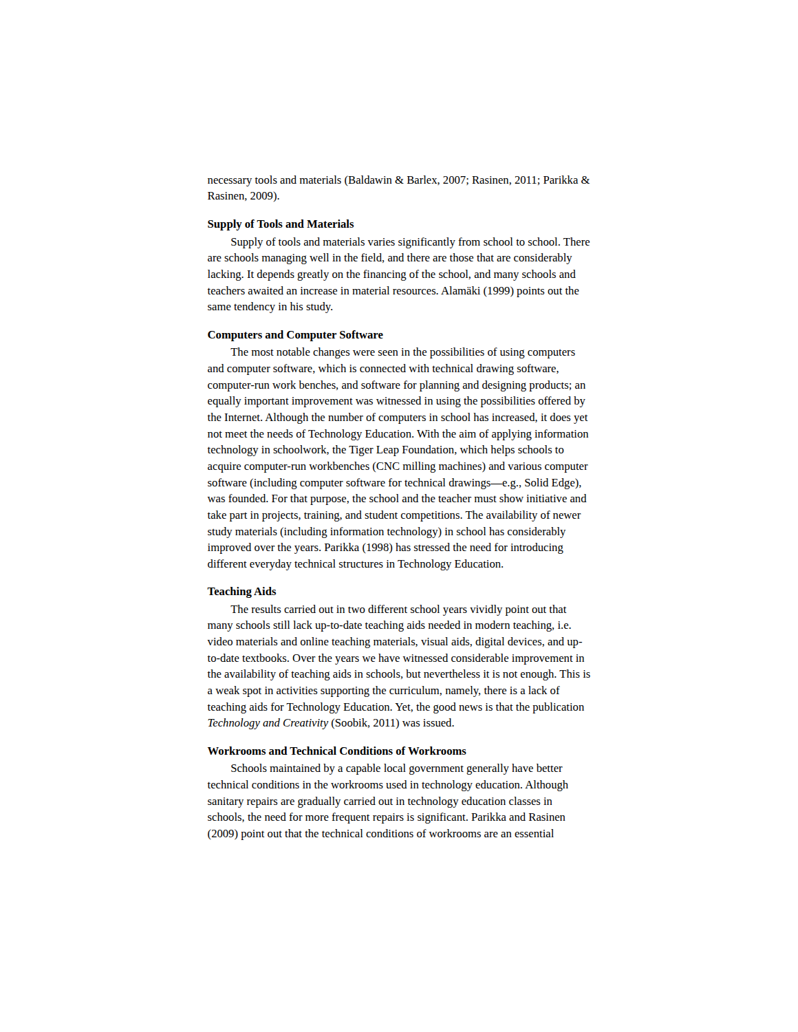necessary tools and materials (Baldawin & Barlex, 2007; Rasinen, 2011; Parikka & Rasinen, 2009).
Supply of Tools and Materials
Supply of tools and materials varies significantly from school to school. There are schools managing well in the field, and there are those that are considerably lacking. It depends greatly on the financing of the school, and many schools and teachers awaited an increase in material resources. Alamäki (1999) points out the same tendency in his study.
Computers and Computer Software
The most notable changes were seen in the possibilities of using computers and computer software, which is connected with technical drawing software, computer-run work benches, and software for planning and designing products; an equally important improvement was witnessed in using the possibilities offered by the Internet. Although the number of computers in school has increased, it does yet not meet the needs of Technology Education. With the aim of applying information technology in schoolwork, the Tiger Leap Foundation, which helps schools to acquire computer-run workbenches (CNC milling machines) and various computer software (including computer software for technical drawings—e.g., Solid Edge), was founded. For that purpose, the school and the teacher must show initiative and take part in projects, training, and student competitions. The availability of newer study materials (including information technology) in school has considerably improved over the years. Parikka (1998) has stressed the need for introducing different everyday technical structures in Technology Education.
Teaching Aids
The results carried out in two different school years vividly point out that many schools still lack up-to-date teaching aids needed in modern teaching, i.e. video materials and online teaching materials, visual aids, digital devices, and up-to-date textbooks. Over the years we have witnessed considerable improvement in the availability of teaching aids in schools, but nevertheless it is not enough. This is a weak spot in activities supporting the curriculum, namely, there is a lack of teaching aids for Technology Education. Yet, the good news is that the publication Technology and Creativity (Soobik, 2011) was issued.
Workrooms and Technical Conditions of Workrooms
Schools maintained by a capable local government generally have better technical conditions in the workrooms used in technology education. Although sanitary repairs are gradually carried out in technology education classes in schools, the need for more frequent repairs is significant. Parikka and Rasinen (2009) point out that the technical conditions of workrooms are an essential